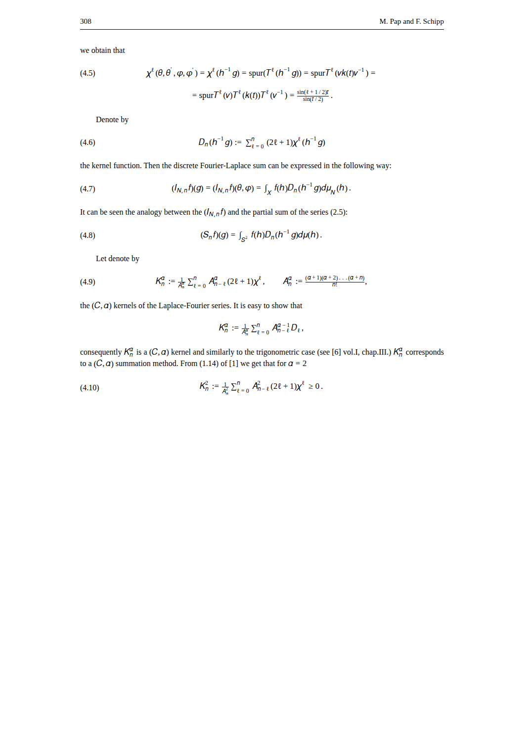308 M. Pap and F. Schipp
we obtain that
(4.5) χℓ (θ,θ′,φ,φ′) = χℓ(h−1g) = spur(Tℓ(h−1g)) = spurTℓ(vk(t)v−1) =
= spurTℓ(v) Tℓ(k(t)) Tℓ(v−1) = sin(ℓ+1/2)t sin(t/2) .
Denote by
(4.6) Dn (h−1g) := ∑ ℓ=0 n (2ℓ+1) χℓ (h−1g)
the kernel function. Then the discrete Fourier-Laplace sum can be expressed in the following way:
(4.7) (IN,nf) (g) = (IN,nf) (θ,φ) = ∫X f(h) Dn(h−1g) dμN(h) .
It can be seen the analogy between the (IN,nf) and the partial sum of the series (2.5):
(4.8) (Snf) (g) = ∫S2 f(h) Dn(h−1g) dμ(h) .
Let denote by
(4.9) Knα := 1Anα ∑ ℓ=0 n An−ℓα (2ℓ+1) χℓ , Anα := (α+1)(α+2)...(α+n) n! ,
the (C,α) kernels of the Laplace-Fourier series. It is easy to show that
Knα := 1Anα ∑ ℓ=0 n An−ℓα−1 Dℓ ,
consequently Knα is a (C,α) kernel and similarly to the trigonometric case (see [6] vol.I, chap.III.) Knα corresponds to a (C,α) summation method. From (1.14) of [1] we get that for α=2
(4.10) Kn2 := 1An2 ∑ ℓ=0 n An−ℓ2 (2ℓ+1) χℓ ≥0.